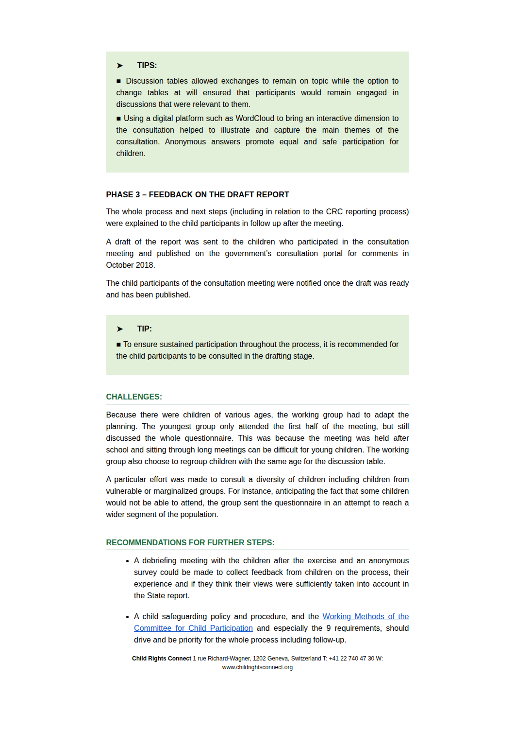➤TIPS:
■ Discussion tables allowed exchanges to remain on topic while the option to change tables at will ensured that participants would remain engaged in discussions that were relevant to them.
■ Using a digital platform such as WordCloud to bring an interactive dimension to the consultation helped to illustrate and capture the main themes of the consultation. Anonymous answers promote equal and safe participation for children.
PHASE 3 – FEEDBACK ON THE DRAFT REPORT
The whole process and next steps (including in relation to the CRC reporting process) were explained to the child participants in follow up after the meeting.
A draft of the report was sent to the children who participated in the consultation meeting and published on the government’s consultation portal for comments in October 2018.
The child participants of the consultation meeting were notified once the draft was ready and has been published.
➤TIP:
■ To ensure sustained participation throughout the process, it is recommended for the child participants to be consulted in the drafting stage.
CHALLENGES:
Because there were children of various ages, the working group had to adapt the planning. The youngest group only attended the first half of the meeting, but still discussed the whole questionnaire. This was because the meeting was held after school and sitting through long meetings can be difficult for young children. The working group also choose to regroup children with the same age for the discussion table.
A particular effort was made to consult a diversity of children including children from vulnerable or marginalized groups. For instance, anticipating the fact that some children would not be able to attend, the group sent the questionnaire in an attempt to reach a wider segment of the population.
RECOMMENDATIONS FOR FURTHER STEPS:
A debriefing meeting with the children after the exercise and an anonymous survey could be made to collect feedback from children on the process, their experience and if they think their views were sufficiently taken into account in the State report.
A child safeguarding policy and procedure, and the Working Methods of the Committee for Child Participation and especially the 9 requirements, should drive and be priority for the whole process including follow-up.
Child Rights Connect 1 rue Richard-Wagner, 1202 Geneva, Switzerland T: +41 22 740 47 30 W: www.childrightsconnect.org